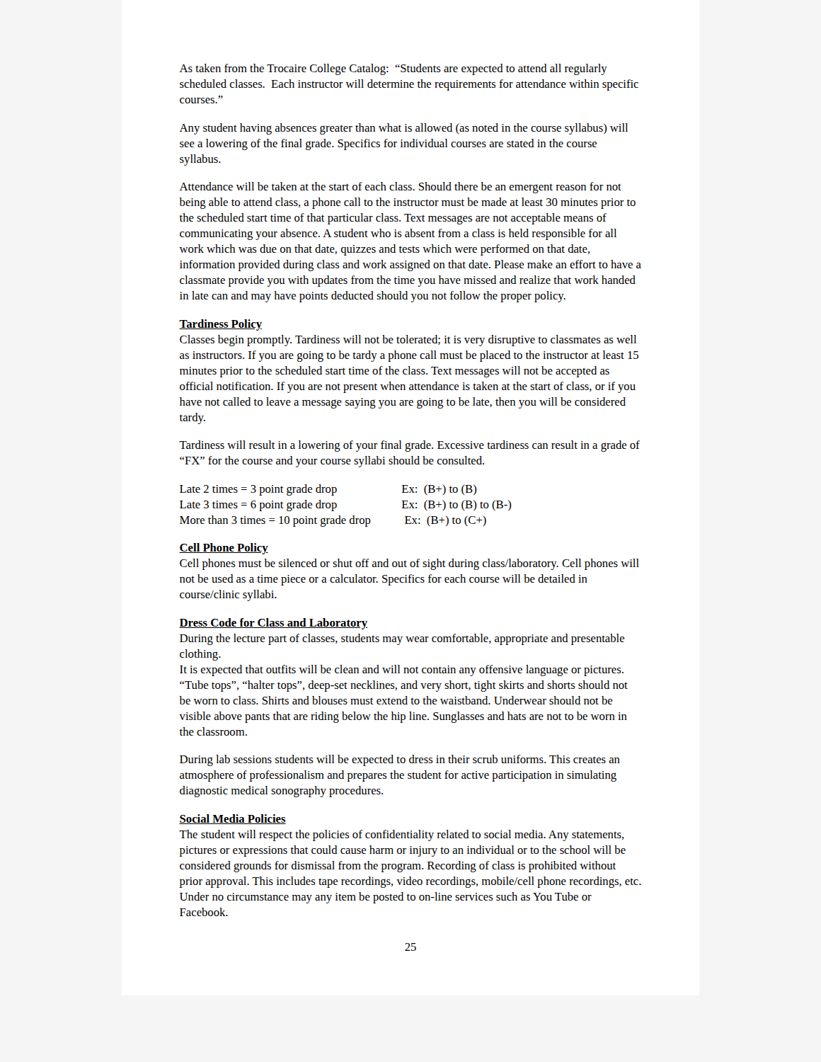As taken from the Trocaire College Catalog: “Students are expected to attend all regularly scheduled classes. Each instructor will determine the requirements for attendance within specific courses.”
Any student having absences greater than what is allowed (as noted in the course syllabus) will see a lowering of the final grade. Specifics for individual courses are stated in the course syllabus.
Attendance will be taken at the start of each class. Should there be an emergent reason for not being able to attend class, a phone call to the instructor must be made at least 30 minutes prior to the scheduled start time of that particular class. Text messages are not acceptable means of communicating your absence. A student who is absent from a class is held responsible for all work which was due on that date, quizzes and tests which were performed on that date, information provided during class and work assigned on that date. Please make an effort to have a classmate provide you with updates from the time you have missed and realize that work handed in late can and may have points deducted should you not follow the proper policy.
Tardiness Policy
Classes begin promptly. Tardiness will not be tolerated; it is very disruptive to classmates as well as instructors. If you are going to be tardy a phone call must be placed to the instructor at least 15 minutes prior to the scheduled start time of the class. Text messages will not be accepted as official notification. If you are not present when attendance is taken at the start of class, or if you have not called to leave a message saying you are going to be late, then you will be considered tardy.
Tardiness will result in a lowering of your final grade. Excessive tardiness can result in a grade of “FX” for the course and your course syllabi should be consulted.
| Late 2 times = 3 point grade drop | Ex: (B+) to (B) |
| Late 3 times = 6 point grade drop | Ex: (B+) to (B) to (B-) |
| More than 3 times = 10 point grade drop | Ex: (B+) to (C+) |
Cell Phone Policy
Cell phones must be silenced or shut off and out of sight during class/laboratory. Cell phones will not be used as a time piece or a calculator. Specifics for each course will be detailed in course/clinic syllabi.
Dress Code for Class and Laboratory
During the lecture part of classes, students may wear comfortable, appropriate and presentable clothing.
It is expected that outfits will be clean and will not contain any offensive language or pictures.
“Tube tops”, “halter tops”, deep-set necklines, and very short, tight skirts and shorts should not be worn to class. Shirts and blouses must extend to the waistband. Underwear should not be visible above pants that are riding below the hip line. Sunglasses and hats are not to be worn in the classroom.
During lab sessions students will be expected to dress in their scrub uniforms. This creates an atmosphere of professionalism and prepares the student for active participation in simulating diagnostic medical sonography procedures.
Social Media Policies
The student will respect the policies of confidentiality related to social media. Any statements, pictures or expressions that could cause harm or injury to an individual or to the school will be considered grounds for dismissal from the program. Recording of class is prohibited without prior approval. This includes tape recordings, video recordings, mobile/cell phone recordings, etc. Under no circumstance may any item be posted to on-line services such as You Tube or Facebook.
25